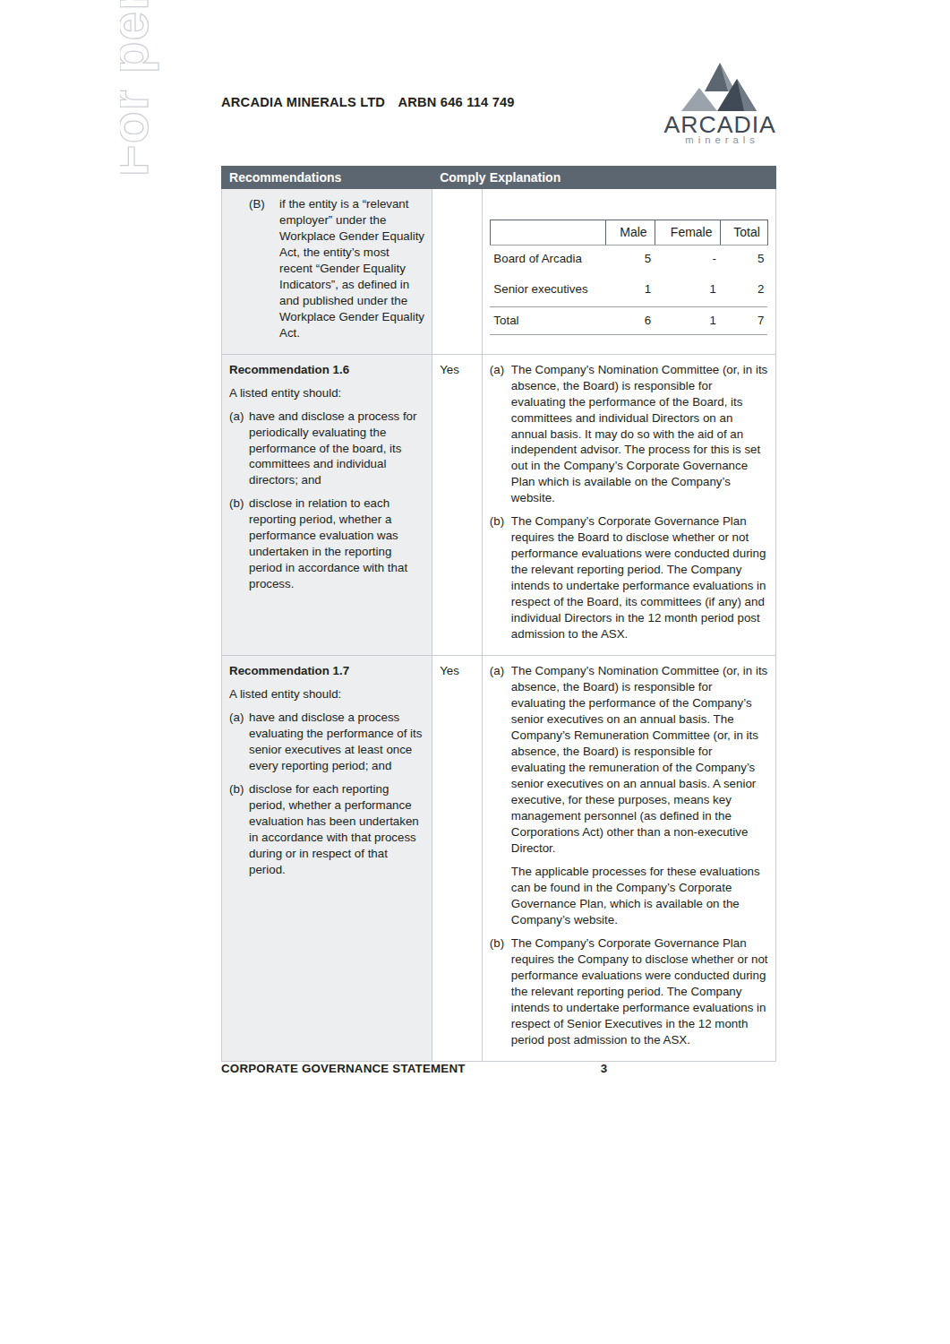For personal use only
ARCADIA MINERALS LTD ARBN 646 114 749
ARCADIA
minerals
| Recommendations | Comply | Explanation |
| --- | --- | --- |
| (B) if the entity is a “relevant employer” under the Workplace Gender Equality Act, the entity’s most recent “Gender Equality Indicators”, as defined in and published under the Workplace Gender Equality Act. | | / / Male / Female / Total / / --- / --- / --- / --- / / Board of Arcadia / 5 / - / 5 / / Senior executives / 1 / 1 / 2 / / Total / 6 / 1 / 7 / |
| Recommendation 1.6 A listed entity should: (a) have and disclose a process for periodically evaluating the performance of the board, its committees and individual directors; and (b) disclose in relation to each reporting period, whether a performance evaluation was undertaken in the reporting period in accordance with that process. | Yes | (a) The Company’s Nomination Committee (or, in its absence, the Board) is responsible for evaluating the performance of the Board, its committees and individual Directors on an annual basis. It may do so with the aid of an independent advisor. The process for this is set out in the Company’s Corporate Governance Plan which is available on the Company’s website. (b) The Company’s Corporate Governance Plan requires the Board to disclose whether or not performance evaluations were conducted during the relevant reporting period. The Company intends to undertake performance evaluations in respect of the Board, its committees (if any) and individual Directors in the 12 month period post admission to the ASX. |
| Recommendation 1.7 A listed entity should: (a) have and disclose a process evaluating the performance of its senior executives at least once every reporting period; and (b) disclose for each reporting period, whether a performance evaluation has been undertaken in accordance with that process during or in respect of that period. | Yes | (a) The Company’s Nomination Committee (or, in its absence, the Board) is responsible for evaluating the performance of the Company’s senior executives on an annual basis. The Company’s Remuneration Committee (or, in its absence, the Board) is responsible for evaluating the remuneration of the Company’s senior executives on an annual basis. A senior executive, for these purposes, means key management personnel (as defined in the Corporations Act) other than a non-executive Director. The applicable processes for these evaluations can be found in the Company’s Corporate Governance Plan, which is available on the Company’s website. (b) The Company’s Corporate Governance Plan requires the Company to disclose whether or not performance evaluations were conducted during the relevant reporting period. The Company intends to undertake performance evaluations in respect of Senior Executives in the 12 month period post admission to the ASX. |
CORPORATE GOVERNANCE STATEMENT 3